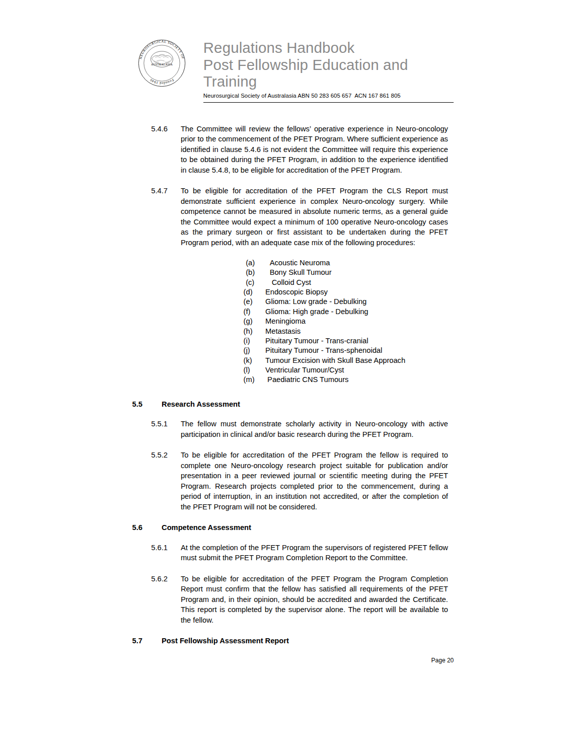NEUROSURGICAL SOCIETY OF Founded 1940 AUSTRALASIA
Regulations Handbook
Post Fellowship Education and Training
Neurosurgical Society of Australasia ABN 50 283 605 657 ACN 167 861 805
5.4.6
The Committee will review the fellows’ operative experience in Neuro-oncology prior to the commencement of the PFET Program. Where sufficient experience as identified in clause 5.4.6 is not evident the Committee will require this experience to be obtained during the PFET Program, in addition to the experience identified in clause 5.4.8, to be eligible for accreditation of the PFET Program.
5.4.7
To be eligible for accreditation of the PFET Program the CLS Report must demonstrate sufficient experience in complex Neuro-oncology surgery. While competence cannot be measured in absolute numeric terms, as a general guide the Committee would expect a minimum of 100 operative Neuro-oncology cases as the primary surgeon or first assistant to be undertaken during the PFET Program period, with an adequate case mix of the following procedures:
(a) Acoustic Neuroma
(b) Bony Skull Tumour
(c) Colloid Cyst
(d) Endoscopic Biopsy
(e) Glioma: Low grade - Debulking
(f) Glioma: High grade - Debulking
(g) Meningioma
(h) Metastasis
(i) Pituitary Tumour - Trans-cranial
(j) Pituitary Tumour - Trans-sphenoidal
(k) Tumour Excision with Skull Base Approach
(l) Ventricular Tumour/Cyst
(m) Paediatric CNS Tumours
5.5
Research Assessment
5.5.1
The fellow must demonstrate scholarly activity in Neuro-oncology with active participation in clinical and/or basic research during the PFET Program.
5.5.2
To be eligible for accreditation of the PFET Program the fellow is required to complete one Neuro-oncology research project suitable for publication and/or presentation in a peer reviewed journal or scientific meeting during the PFET Program. Research projects completed prior to the commencement, during a period of interruption, in an institution not accredited, or after the completion of the PFET Program will not be considered.
5.6
Competence Assessment
5.6.1
At the completion of the PFET Program the supervisors of registered PFET fellow must submit the PFET Program Completion Report to the Committee.
5.6.2
To be eligible for accreditation of the PFET Program the Program Completion Report must confirm that the fellow has satisfied all requirements of the PFET Program and, in their opinion, should be accredited and awarded the Certificate. This report is completed by the supervisor alone. The report will be available to the fellow.
5.7
Post Fellowship Assessment Report
Page 20